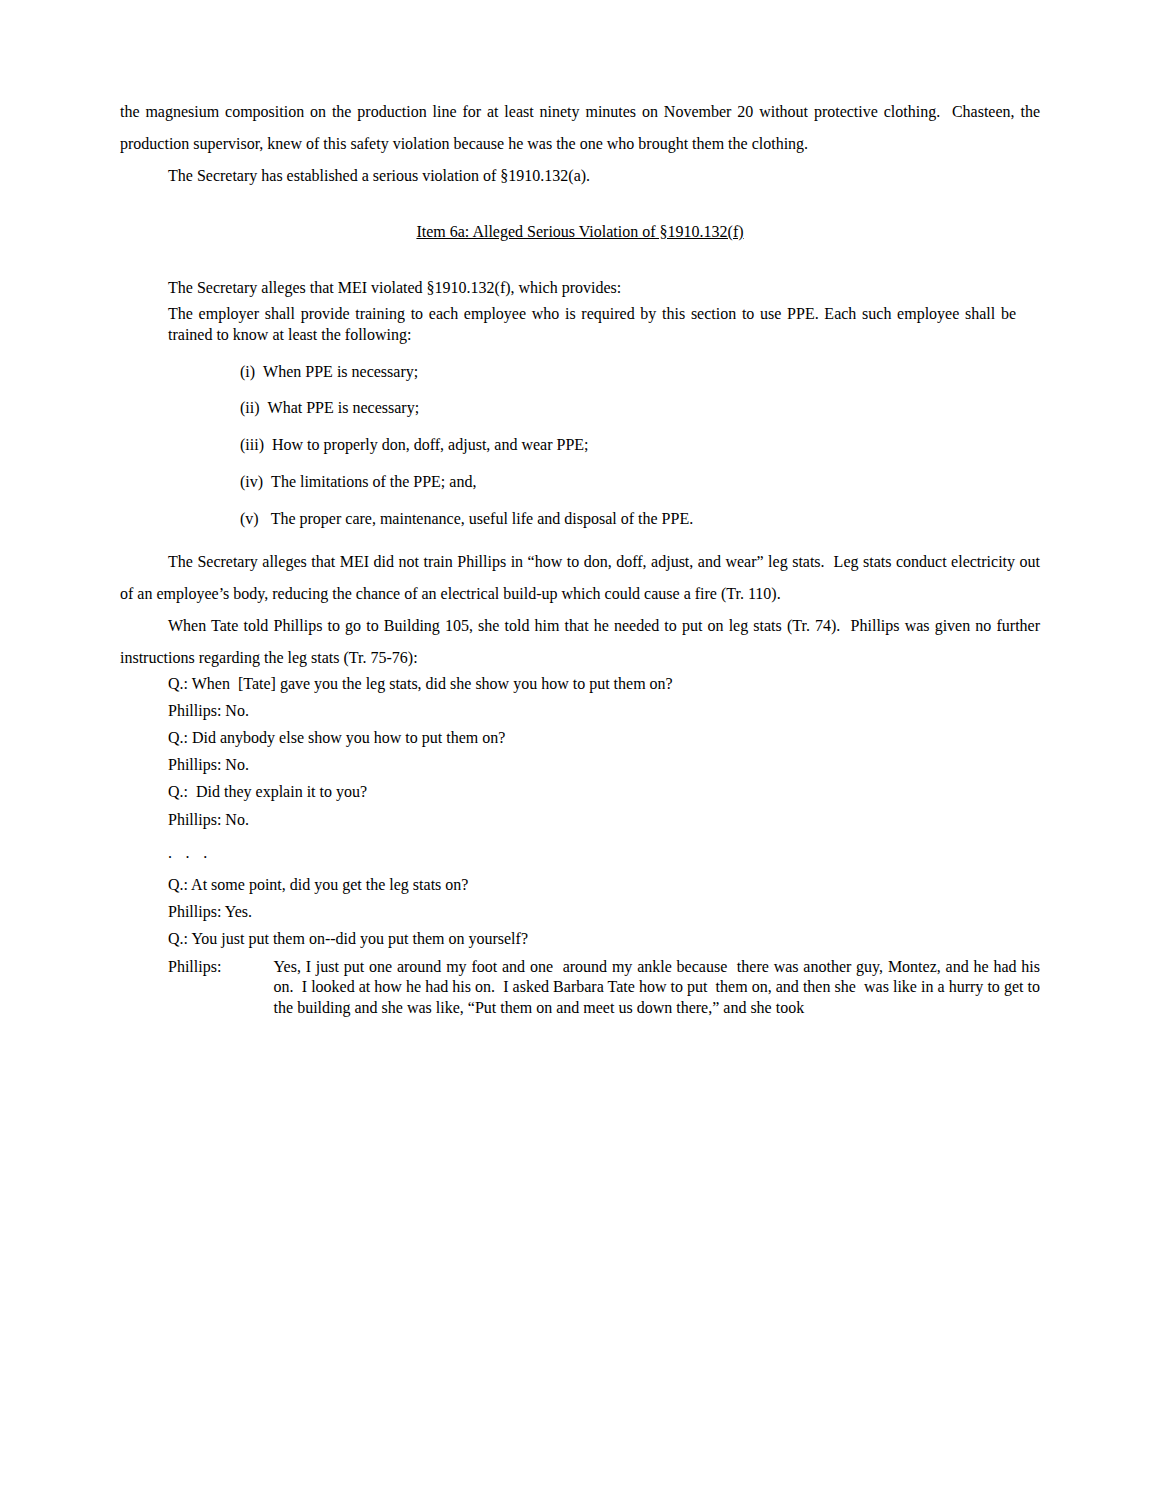the magnesium composition on the production line for at least ninety minutes on November 20 without protective clothing. Chasteen, the production supervisor, knew of this safety violation because he was the one who brought them the clothing.
The Secretary has established a serious violation of §1910.132(a).
Item 6a: Alleged Serious Violation of §1910.132(f)
The Secretary alleges that MEI violated §1910.132(f), which provides:
The employer shall provide training to each employee who is required by this section to use PPE. Each such employee shall be trained to know at least the following:
(i) When PPE is necessary;
(ii) What PPE is necessary;
(iii) How to properly don, doff, adjust, and wear PPE;
(iv) The limitations of the PPE; and,
(v) The proper care, maintenance, useful life and disposal of the PPE.
The Secretary alleges that MEI did not train Phillips in “how to don, doff, adjust, and wear” leg stats. Leg stats conduct electricity out of an employee’s body, reducing the chance of an electrical build-up which could cause a fire (Tr. 110).
When Tate told Phillips to go to Building 105, she told him that he needed to put on leg stats (Tr. 74). Phillips was given no further instructions regarding the leg stats (Tr. 75-76):
Q.: When [Tate] gave you the leg stats, did she show you how to put them on?
Phillips: No.
Q.: Did anybody else show you how to put them on?
Phillips: No.
Q.: Did they explain it to you?
Phillips: No.
. . .
Q.: At some point, did you get the leg stats on?
Phillips: Yes.
Q.: You just put them on--did you put them on yourself?
Phillips: Yes, I just put one around my foot and one around my ankle because there was another guy, Montez, and he had his on. I looked at how he had his on. I asked Barbara Tate how to put them on, and then she was like in a hurry to get to the building and she was like, “Put them on and meet us down there,” and she took